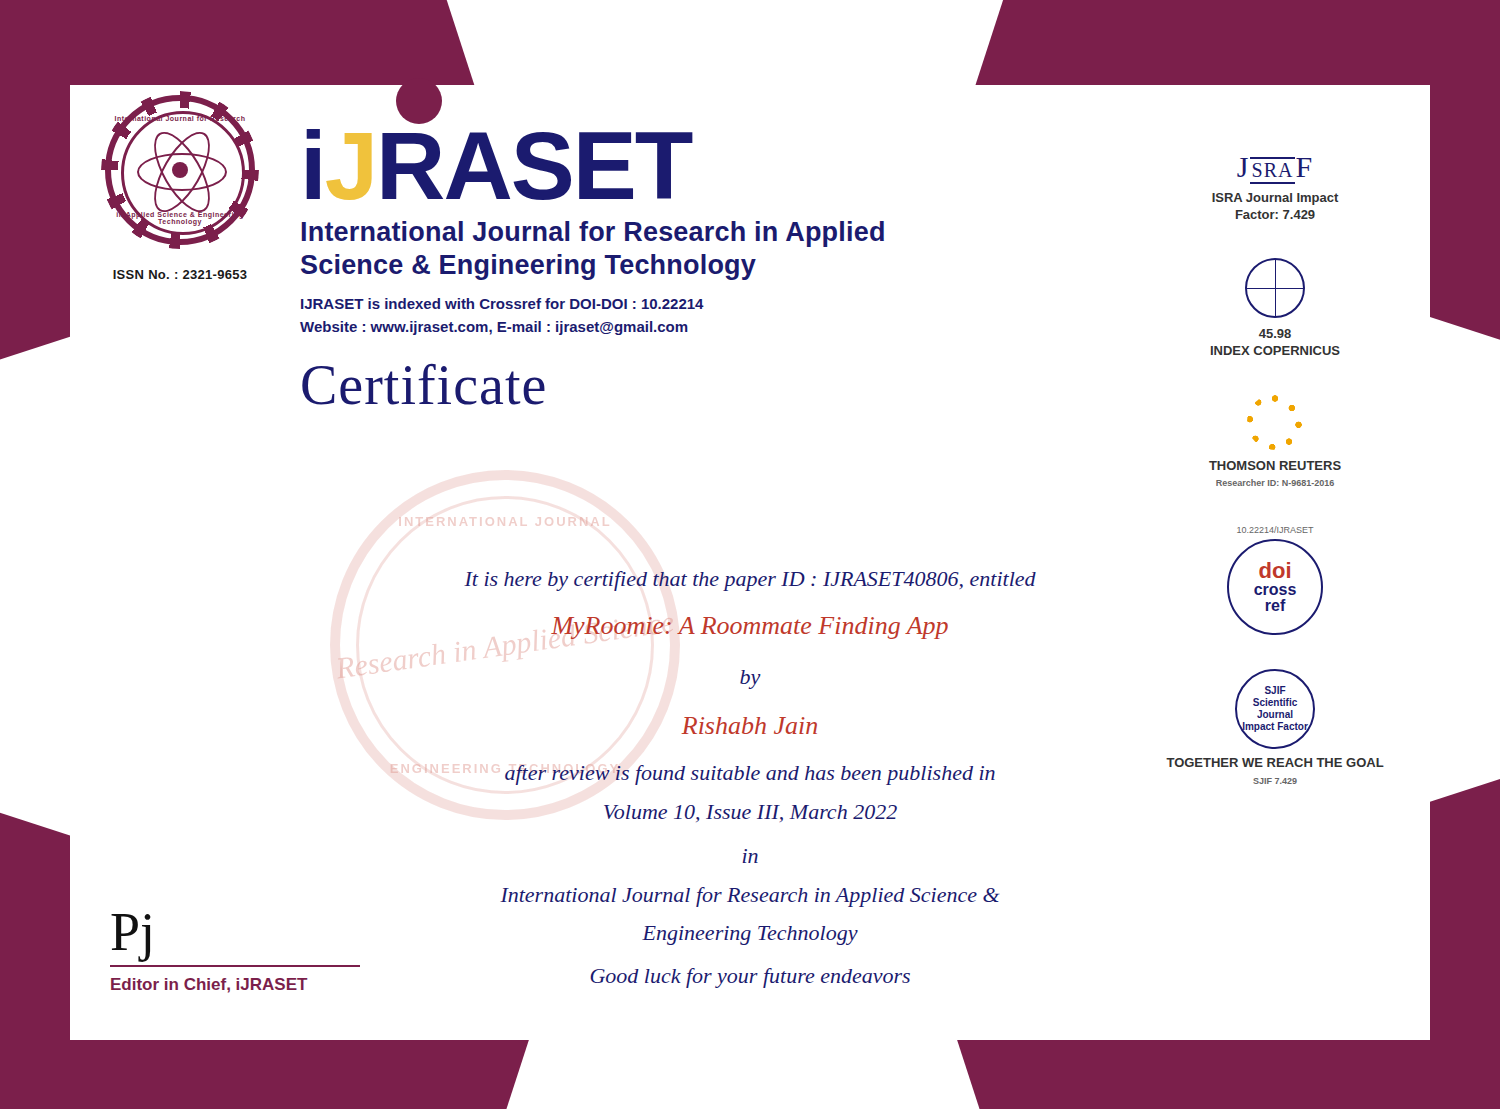International Journal for Research
in Applied Science & Engineering Technology
ISSN No. : 2321-9653
iJRASET
International Journal for Research in Applied
Science & Engineering Technology
IJRASET is indexed with Crossref for DOI-DOI : 10.22214
Website : www.ijraset.com, E-mail : ijraset@gmail.com
Certificate
JSRAF
ISRA Journal Impact
Factor: 7.429
45.98 INDEX COPERNICUS
THOMSON REUTERS
Researcher ID: N-9681-2016
10.22214/IJRASET
doi
cross
ref
SJIF
Scientific Journal
Impact Factor
TOGETHER WE REACH THE GOAL
SJIF 7.429
INTERNATIONAL JOURNAL
Research in Applied Science
ENGINEERING TECHNOLOGY
It is here by certified that the paper ID : IJRASET40806, entitled MyRoomie: A Roommate Finding App by Rishabh Jain after review is found suitable and has been published in Volume 10, Issue III, March 2022 in International Journal for Research in Applied Science & Engineering Technology Good luck for your future endeavors
Pj
Editor in Chief, iJRASET